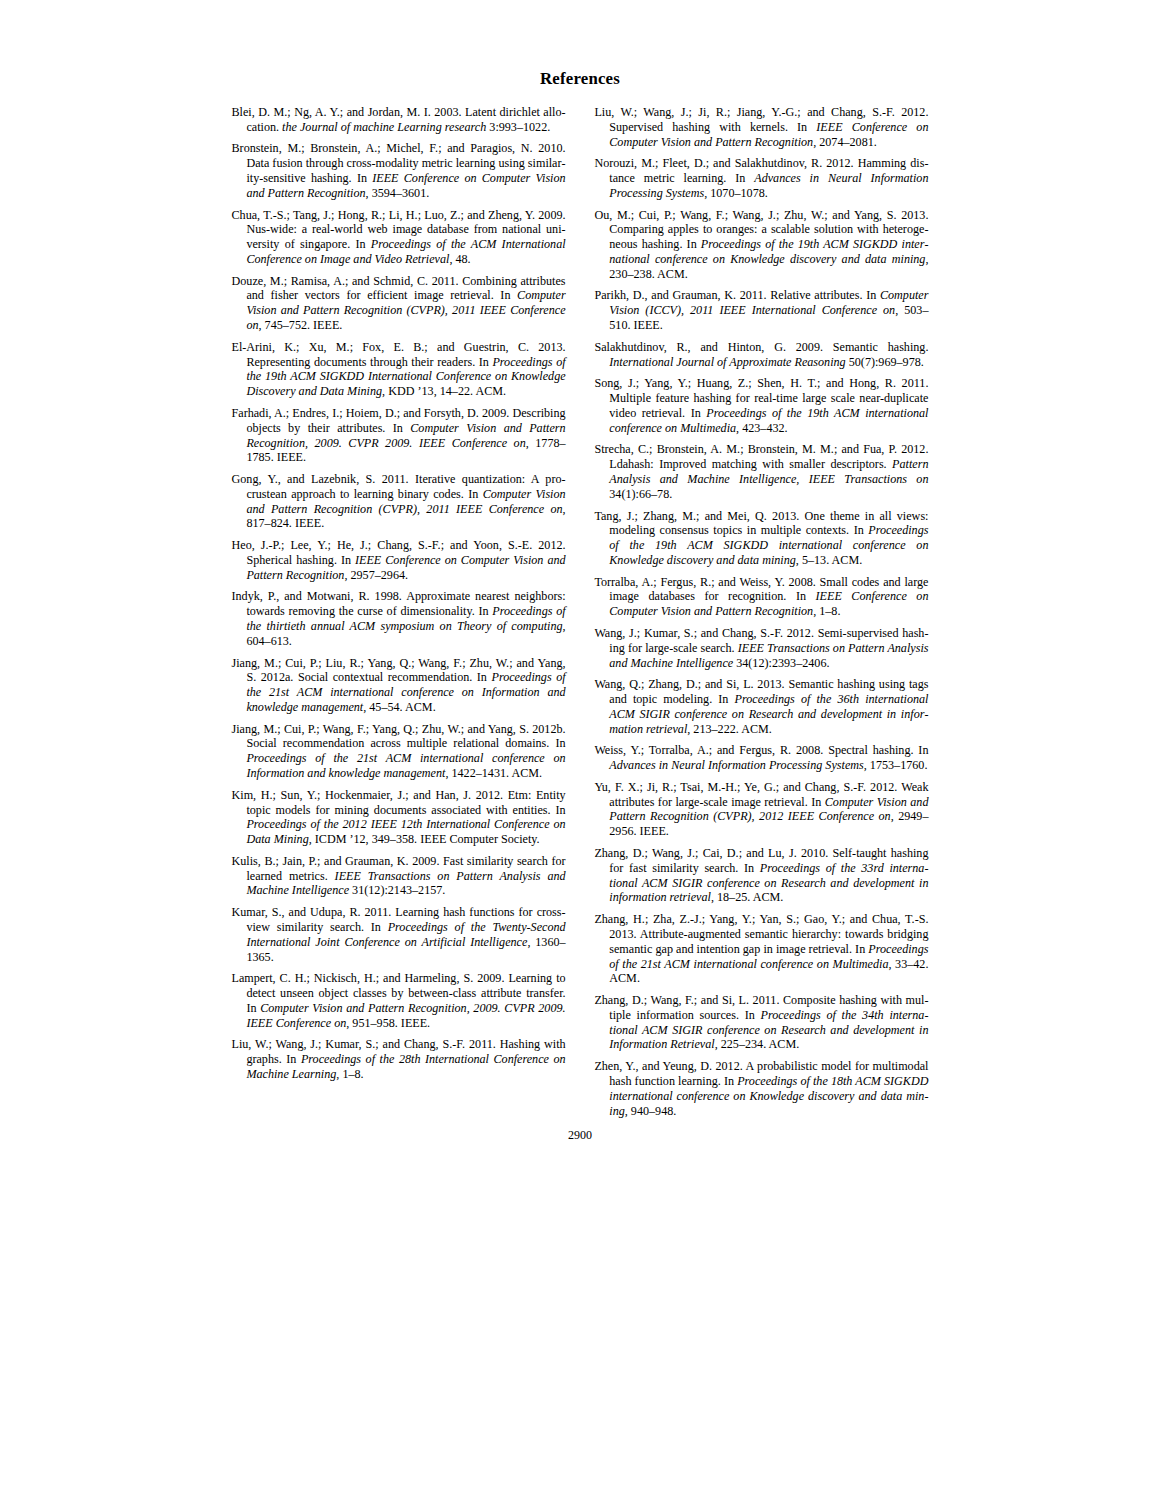References
Blei, D. M.; Ng, A. Y.; and Jordan, M. I. 2003. Latent dirichlet allocation. the Journal of machine Learning research 3:993–1022.
Bronstein, M.; Bronstein, A.; Michel, F.; and Paragios, N. 2010. Data fusion through cross-modality metric learning using similarity-sensitive hashing. In IEEE Conference on Computer Vision and Pattern Recognition, 3594–3601.
Chua, T.-S.; Tang, J.; Hong, R.; Li, H.; Luo, Z.; and Zheng, Y. 2009. Nus-wide: a real-world web image database from national university of singapore. In Proceedings of the ACM International Conference on Image and Video Retrieval, 48.
Douze, M.; Ramisa, A.; and Schmid, C. 2011. Combining attributes and fisher vectors for efficient image retrieval. In Computer Vision and Pattern Recognition (CVPR), 2011 IEEE Conference on, 745–752. IEEE.
El-Arini, K.; Xu, M.; Fox, E. B.; and Guestrin, C. 2013. Representing documents through their readers. In Proceedings of the 19th ACM SIGKDD International Conference on Knowledge Discovery and Data Mining, KDD ’13, 14–22. ACM.
Farhadi, A.; Endres, I.; Hoiem, D.; and Forsyth, D. 2009. Describing objects by their attributes. In Computer Vision and Pattern Recognition, 2009. CVPR 2009. IEEE Conference on, 1778–1785. IEEE.
Gong, Y., and Lazebnik, S. 2011. Iterative quantization: A procrustean approach to learning binary codes. In Computer Vision and Pattern Recognition (CVPR), 2011 IEEE Conference on, 817–824. IEEE.
Heo, J.-P.; Lee, Y.; He, J.; Chang, S.-F.; and Yoon, S.-E. 2012. Spherical hashing. In IEEE Conference on Computer Vision and Pattern Recognition, 2957–2964.
Indyk, P., and Motwani, R. 1998. Approximate nearest neighbors: towards removing the curse of dimensionality. In Proceedings of the thirtieth annual ACM symposium on Theory of computing, 604–613.
Jiang, M.; Cui, P.; Liu, R.; Yang, Q.; Wang, F.; Zhu, W.; and Yang, S. 2012a. Social contextual recommendation. In Proceedings of the 21st ACM international conference on Information and knowledge management, 45–54. ACM.
Jiang, M.; Cui, P.; Wang, F.; Yang, Q.; Zhu, W.; and Yang, S. 2012b. Social recommendation across multiple relational domains. In Proceedings of the 21st ACM international conference on Information and knowledge management, 1422–1431. ACM.
Kim, H.; Sun, Y.; Hockenmaier, J.; and Han, J. 2012. Etm: Entity topic models for mining documents associated with entities. In Proceedings of the 2012 IEEE 12th International Conference on Data Mining, ICDM ’12, 349–358. IEEE Computer Society.
Kulis, B.; Jain, P.; and Grauman, K. 2009. Fast similarity search for learned metrics. IEEE Transactions on Pattern Analysis and Machine Intelligence 31(12):2143–2157.
Kumar, S., and Udupa, R. 2011. Learning hash functions for cross-view similarity search. In Proceedings of the Twenty-Second International Joint Conference on Artificial Intelligence, 1360–1365.
Lampert, C. H.; Nickisch, H.; and Harmeling, S. 2009. Learning to detect unseen object classes by between-class attribute transfer. In Computer Vision and Pattern Recognition, 2009. CVPR 2009. IEEE Conference on, 951–958. IEEE.
Liu, W.; Wang, J.; Kumar, S.; and Chang, S.-F. 2011. Hashing with graphs. In Proceedings of the 28th International Conference on Machine Learning, 1–8.
Liu, W.; Wang, J.; Ji, R.; Jiang, Y.-G.; and Chang, S.-F. 2012. Supervised hashing with kernels. In IEEE Conference on Computer Vision and Pattern Recognition, 2074–2081.
Norouzi, M.; Fleet, D.; and Salakhutdinov, R. 2012. Hamming distance metric learning. In Advances in Neural Information Processing Systems, 1070–1078.
Ou, M.; Cui, P.; Wang, F.; Wang, J.; Zhu, W.; and Yang, S. 2013. Comparing apples to oranges: a scalable solution with heterogeneous hashing. In Proceedings of the 19th ACM SIGKDD international conference on Knowledge discovery and data mining, 230–238. ACM.
Parikh, D., and Grauman, K. 2011. Relative attributes. In Computer Vision (ICCV), 2011 IEEE International Conference on, 503–510. IEEE.
Salakhutdinov, R., and Hinton, G. 2009. Semantic hashing. International Journal of Approximate Reasoning 50(7):969–978.
Song, J.; Yang, Y.; Huang, Z.; Shen, H. T.; and Hong, R. 2011. Multiple feature hashing for real-time large scale near-duplicate video retrieval. In Proceedings of the 19th ACM international conference on Multimedia, 423–432.
Strecha, C.; Bronstein, A. M.; Bronstein, M. M.; and Fua, P. 2012. Ldahash: Improved matching with smaller descriptors. Pattern Analysis and Machine Intelligence, IEEE Transactions on 34(1):66–78.
Tang, J.; Zhang, M.; and Mei, Q. 2013. One theme in all views: modeling consensus topics in multiple contexts. In Proceedings of the 19th ACM SIGKDD international conference on Knowledge discovery and data mining, 5–13. ACM.
Torralba, A.; Fergus, R.; and Weiss, Y. 2008. Small codes and large image databases for recognition. In IEEE Conference on Computer Vision and Pattern Recognition, 1–8.
Wang, J.; Kumar, S.; and Chang, S.-F. 2012. Semi-supervised hashing for large-scale search. IEEE Transactions on Pattern Analysis and Machine Intelligence 34(12):2393–2406.
Wang, Q.; Zhang, D.; and Si, L. 2013. Semantic hashing using tags and topic modeling. In Proceedings of the 36th international ACM SIGIR conference on Research and development in information retrieval, 213–222. ACM.
Weiss, Y.; Torralba, A.; and Fergus, R. 2008. Spectral hashing. In Advances in Neural Information Processing Systems, 1753–1760.
Yu, F. X.; Ji, R.; Tsai, M.-H.; Ye, G.; and Chang, S.-F. 2012. Weak attributes for large-scale image retrieval. In Computer Vision and Pattern Recognition (CVPR), 2012 IEEE Conference on, 2949–2956. IEEE.
Zhang, D.; Wang, J.; Cai, D.; and Lu, J. 2010. Self-taught hashing for fast similarity search. In Proceedings of the 33rd international ACM SIGIR conference on Research and development in information retrieval, 18–25. ACM.
Zhang, H.; Zha, Z.-J.; Yang, Y.; Yan, S.; Gao, Y.; and Chua, T.-S. 2013. Attribute-augmented semantic hierarchy: towards bridging semantic gap and intention gap in image retrieval. In Proceedings of the 21st ACM international conference on Multimedia, 33–42. ACM.
Zhang, D.; Wang, F.; and Si, L. 2011. Composite hashing with multiple information sources. In Proceedings of the 34th international ACM SIGIR conference on Research and development in Information Retrieval, 225–234. ACM.
Zhen, Y., and Yeung, D. 2012. A probabilistic model for multimodal hash function learning. In Proceedings of the 18th ACM SIGKDD international conference on Knowledge discovery and data mining, 940–948.
2900